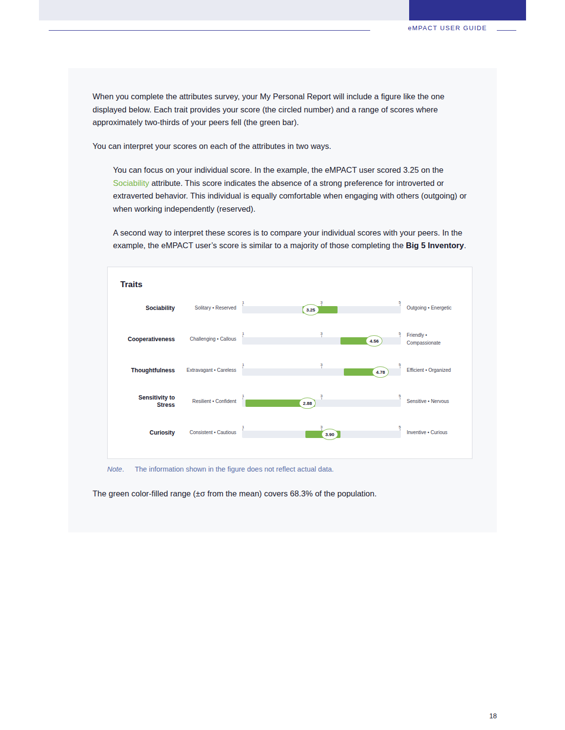eMPACT USER GUIDE
When you complete the attributes survey, your My Personal Report will include a figure like the one displayed below. Each trait provides your score (the circled number) and a range of scores where approximately two-thirds of your peers fell (the green bar).
You can interpret your scores on each of the attributes in two ways.
You can focus on your individual score. In the example, the eMPACT user scored 3.25 on the Sociability attribute. This score indicates the absence of a strong preference for introverted or extraverted behavior. This individual is equally comfortable when engaging with others (outgoing) or when working independently (reserved).
A second way to interpret these scores is to compare your individual scores with your peers. In the example, the eMPACT user’s score is similar to a majority of those completing the Big 5 Inventory.
Traits
Sociability
Solitary • Reserved
1 3 5
3.25
Outgoing • Energetic
Cooperativeness
Challenging • Callous
1 3 5
4.56
Friendly • Compassionate
Thoughtfulness
Extravagant • Careless
1 3 5
4.78
Efficient • Organized
Sensitivity to
Stress
Resilient • Confident
1 3 5
2.88
Sensitive • Nervous
Curiosity
Consistent • Cautious
1 3 5
3.90
Inventive • Curious
Note.The information shown in the figure does not reflect actual data.
The green color-filled range (±σ from the mean) covers 68.3% of the population.
18